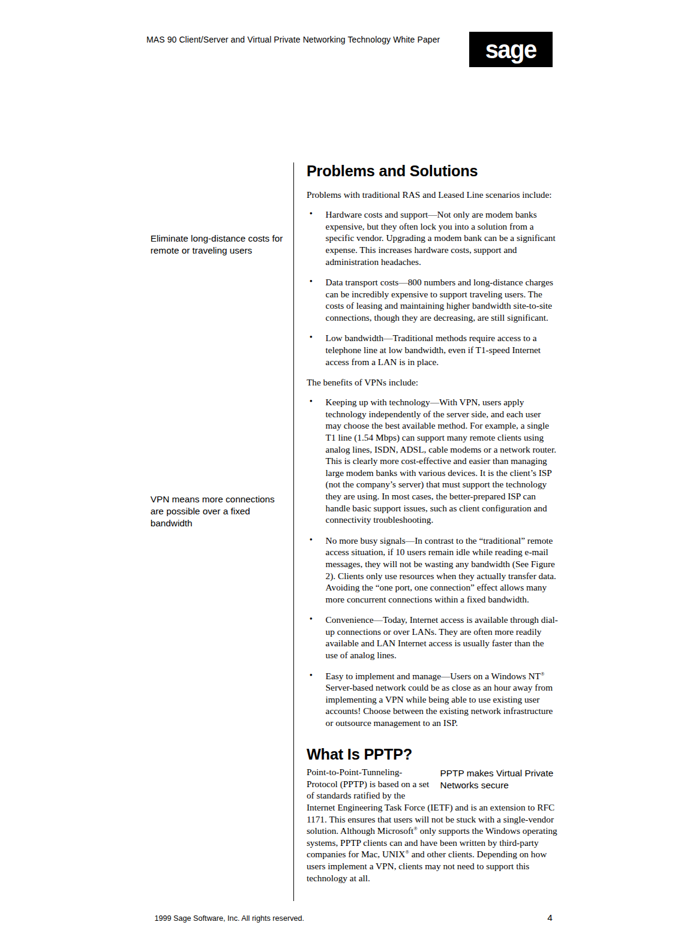MAS 90 Client/Server and Virtual Private Networking Technology White Paper
sage
Eliminate long-distance costs for remote or traveling users
VPN means more connections are possible over a fixed bandwidth
Problems and Solutions
Problems with traditional RAS and Leased Line scenarios include:
Hardware costs and support—Not only are modem banks expensive, but they often lock you into a solution from a specific vendor. Upgrading a modem bank can be a significant expense. This increases hardware costs, support and administration headaches.
Data transport costs—800 numbers and long-distance charges can be incredibly expensive to support traveling users. The costs of leasing and maintaining higher bandwidth site-to-site connections, though they are decreasing, are still significant.
Low bandwidth—Traditional methods require access to a telephone line at low bandwidth, even if T1-speed Internet access from a LAN is in place.
The benefits of VPNs include:
Keeping up with technology—With VPN, users apply technology independently of the server side, and each user may choose the best available method. For example, a single T1 line (1.54 Mbps) can support many remote clients using analog lines, ISDN, ADSL, cable modems or a network router. This is clearly more cost-effective and easier than managing large modem banks with various devices. It is the client’s ISP (not the company’s server) that must support the technology they are using. In most cases, the better-prepared ISP can handle basic support issues, such as client configuration and connectivity troubleshooting.
No more busy signals—In contrast to the “traditional” remote access situation, if 10 users remain idle while reading e-mail messages, they will not be wasting any bandwidth (See Figure 2). Clients only use resources when they actually transfer data. Avoiding the “one port, one connection” effect allows many more concurrent connections within a fixed bandwidth.
Convenience—Today, Internet access is available through dial-up connections or over LANs. They are often more readily available and LAN Internet access is usually faster than the use of analog lines.
Easy to implement and manage—Users on a Windows NT® Server-based network could be as close as an hour away from implementing a VPN while being able to use existing user accounts! Choose between the existing network infrastructure or outsource management to an ISP.
What Is PPTP?
PPTP makes Virtual Private Networks secure Point-to-Point-Tunneling-Protocol (PPTP) is based on a set of standards ratified by the Internet Engineering Task Force (IETF) and is an extension to RFC 1171. This ensures that users will not be stuck with a single-vendor solution. Although Microsoft® only supports the Windows operating systems, PPTP clients can and have been written by third-party companies for Mac, UNIX® and other clients. Depending on how users implement a VPN, clients may not need to support this technology at all.
 1999 Sage Software, Inc. All rights reserved.
4